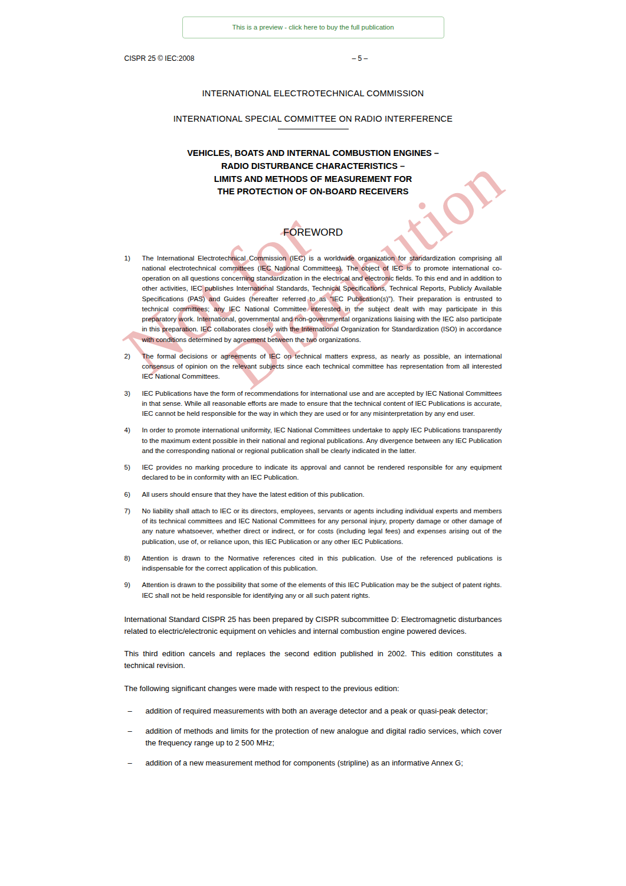Not for Distribution
This is a preview - click here to buy the full publication
CISPR 25 © IEC:2008
– 5 –
INTERNATIONAL ELECTROTECHNICAL COMMISSION
INTERNATIONAL SPECIAL COMMITTEE ON RADIO INTERFERENCE
VEHICLES, BOATS AND INTERNAL COMBUSTION ENGINES –
RADIO DISTURBANCE CHARACTERISTICS –
LIMITS AND METHODS OF MEASUREMENT FOR
THE PROTECTION OF ON-BOARD RECEIVERS
FOREWORD
1) The International Electrotechnical Commission (IEC) is a worldwide organization for standardization comprising all national electrotechnical committees (IEC National Committees). The object of IEC is to promote international co-operation on all questions concerning standardization in the electrical and electronic fields. To this end and in addition to other activities, IEC publishes International Standards, Technical Specifications, Technical Reports, Publicly Available Specifications (PAS) and Guides (hereafter referred to as “IEC Publication(s)”). Their preparation is entrusted to technical committees; any IEC National Committee interested in the subject dealt with may participate in this preparatory work. International, governmental and non-governmental organizations liaising with the IEC also participate in this preparation. IEC collaborates closely with the International Organization for Standardization (ISO) in accordance with conditions determined by agreement between the two organizations.
2) The formal decisions or agreements of IEC on technical matters express, as nearly as possible, an international consensus of opinion on the relevant subjects since each technical committee has representation from all interested IEC National Committees.
3) IEC Publications have the form of recommendations for international use and are accepted by IEC National Committees in that sense. While all reasonable efforts are made to ensure that the technical content of IEC Publications is accurate, IEC cannot be held responsible for the way in which they are used or for any misinterpretation by any end user.
4) In order to promote international uniformity, IEC National Committees undertake to apply IEC Publications transparently to the maximum extent possible in their national and regional publications. Any divergence between any IEC Publication and the corresponding national or regional publication shall be clearly indicated in the latter.
5) IEC provides no marking procedure to indicate its approval and cannot be rendered responsible for any equipment declared to be in conformity with an IEC Publication.
6) All users should ensure that they have the latest edition of this publication.
7) No liability shall attach to IEC or its directors, employees, servants or agents including individual experts and members of its technical committees and IEC National Committees for any personal injury, property damage or other damage of any nature whatsoever, whether direct or indirect, or for costs (including legal fees) and expenses arising out of the publication, use of, or reliance upon, this IEC Publication or any other IEC Publications.
8) Attention is drawn to the Normative references cited in this publication. Use of the referenced publications is indispensable for the correct application of this publication.
9) Attention is drawn to the possibility that some of the elements of this IEC Publication may be the subject of patent rights. IEC shall not be held responsible for identifying any or all such patent rights.
International Standard CISPR 25 has been prepared by CISPR subcommittee D: Electromagnetic disturbances related to electric/electronic equipment on vehicles and internal combustion engine powered devices.
This third edition cancels and replaces the second edition published in 2002. This edition constitutes a technical revision.
The following significant changes were made with respect to the previous edition:
addition of required measurements with both an average detector and a peak or quasi-peak detector;
addition of methods and limits for the protection of new analogue and digital radio services, which cover the frequency range up to 2 500 MHz;
addition of a new measurement method for components (stripline) as an informative Annex G;